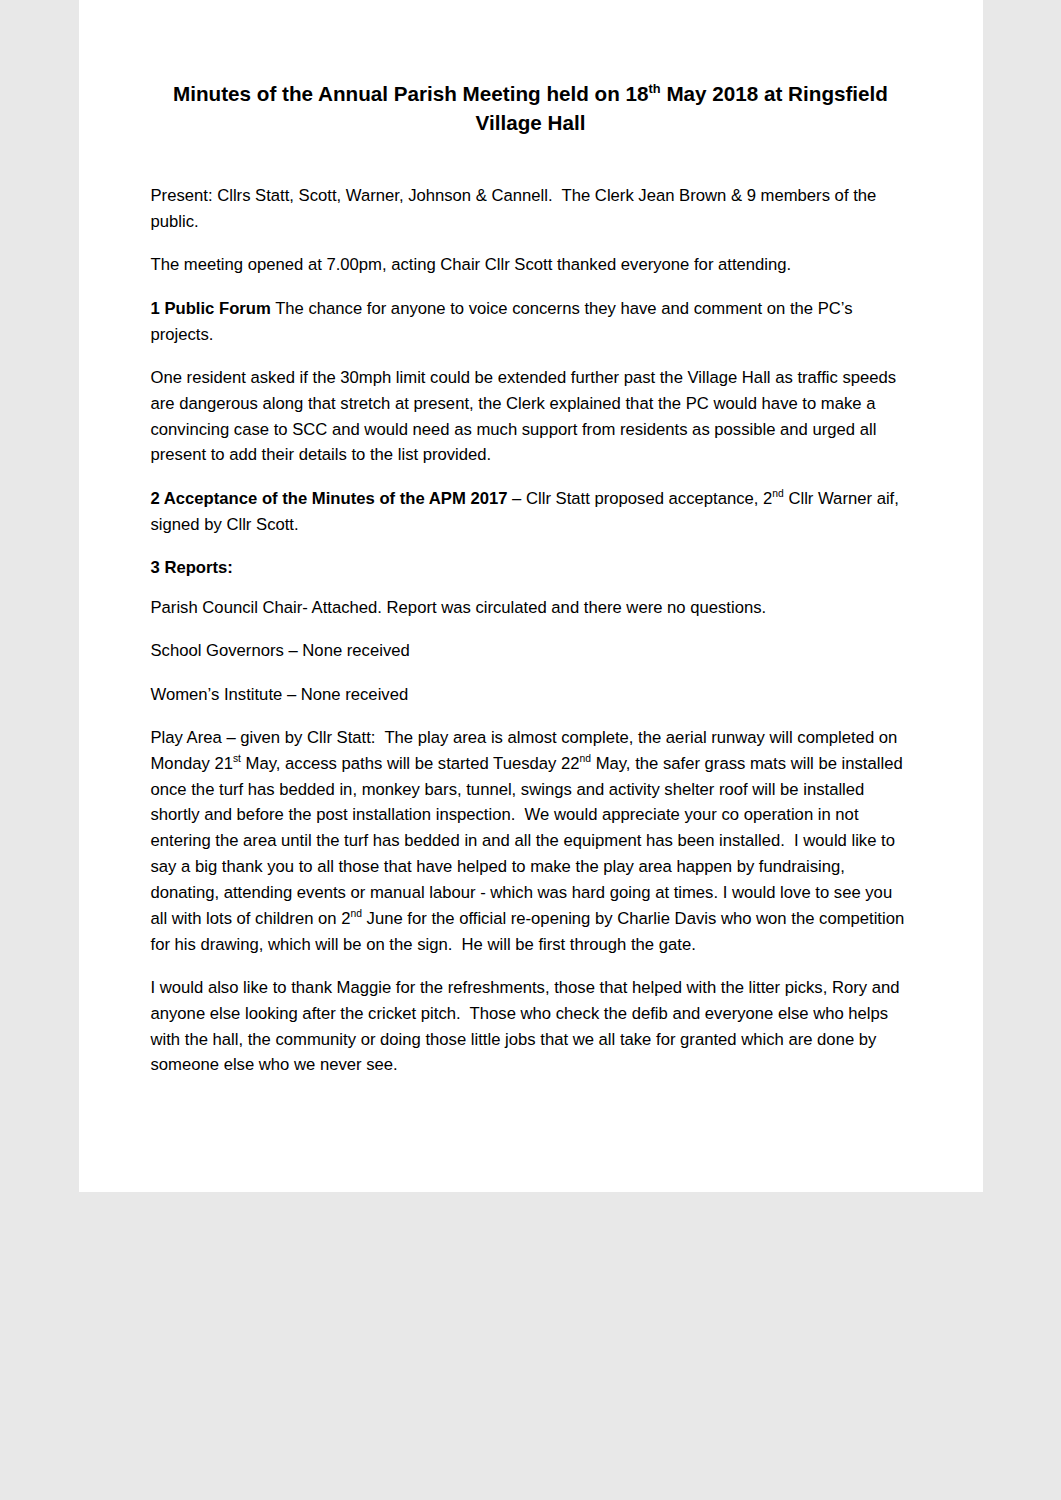Minutes of the Annual Parish Meeting held on 18th May 2018 at Ringsfield Village Hall
Present: Cllrs Statt, Scott, Warner, Johnson & Cannell. The Clerk Jean Brown & 9 members of the public.
The meeting opened at 7.00pm, acting Chair Cllr Scott thanked everyone for attending.
1 Public Forum The chance for anyone to voice concerns they have and comment on the PC’s projects.
One resident asked if the 30mph limit could be extended further past the Village Hall as traffic speeds are dangerous along that stretch at present, the Clerk explained that the PC would have to make a convincing case to SCC and would need as much support from residents as possible and urged all present to add their details to the list provided.
2 Acceptance of the Minutes of the APM 2017 – Cllr Statt proposed acceptance, 2nd Cllr Warner aif, signed by Cllr Scott.
3 Reports:
Parish Council Chair- Attached. Report was circulated and there were no questions.
School Governors – None received
Women’s Institute – None received
Play Area – given by Cllr Statt: The play area is almost complete, the aerial runway will completed on Monday 21st May, access paths will be started Tuesday 22nd May, the safer grass mats will be installed once the turf has bedded in, monkey bars, tunnel, swings and activity shelter roof will be installed shortly and before the post installation inspection. We would appreciate your co operation in not entering the area until the turf has bedded in and all the equipment has been installed. I would like to say a big thank you to all those that have helped to make the play area happen by fundraising, donating, attending events or manual labour - which was hard going at times. I would love to see you all with lots of children on 2nd June for the official re-opening by Charlie Davis who won the competition for his drawing, which will be on the sign. He will be first through the gate.
I would also like to thank Maggie for the refreshments, those that helped with the litter picks, Rory and anyone else looking after the cricket pitch. Those who check the defib and everyone else who helps with the hall, the community or doing those little jobs that we all take for granted which are done by someone else who we never see.